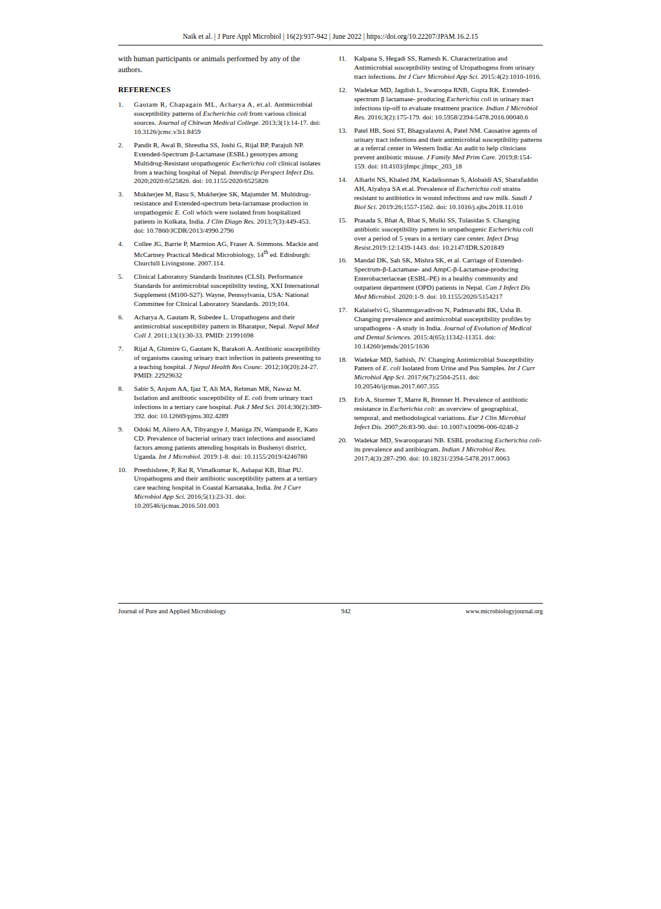Naik et al. | J Pure Appl Microbiol | 16(2):937-942 | June 2022 | https://doi.org/10.22207/JPAM.16.2.15
with human participants or animals performed by any of the authors.
REFERENCES
Gautam R, Chapagain ML, Acharya A, et.al. Antimicrobial susceptibility patterns of Escherichia coli from various clinical sources. Journal of Chitwan Medical College. 2013;3(1):14-17. doi: 10.3126/jcmc.v3i1.8459
Pandit R, Awal B, Shrestha SS, Joshi G, Rijal BP, Parajuli NP. Extended-Spectrum β-Lactamase (ESBL) genotypes among Multidrug-Resistant uropathogenic Escherichia coli clinical isolates from a teaching hospital of Nepal. Interdiscip Perspect Infect Dis. 2020;2020:6525826. doi: 10.1155/2020/6525826
Mukherjee M, Basu S, Mukherjee SK, Majumder M. Multidrug-resistance and Extended-spectrum beta-lactamase production in uropathogenic E. Coli which were isolated from hospitalized patients in Kolkata, India. J Clin Diagn Res. 2013;7(3):449-453. doi: 10.7860/JCDR/2013/4990.2796
Collee JG, Barrie P, Marmion AG, Fraser A. Simmons. Mackie and McCartney Practical Medical Microbiology, 14th ed. Edinburgh: Churchill Livingstone. 2007.114.
Clinical Laboratory Standards Institutes (CLSI). Performance Standards for antimicrobial susceptibility testing, XXI International Supplement (M100-S27). Wayne, Pennsylvania, USA: National Committee for Clinical Laboratory Standards. 2019;104.
Acharya A, Gautam R, Subedee L. Uropathogens and their antimicrobial susceptibility pattern in Bharatpur, Nepal. Nepal Med Coll J. 2011;13(1):30-33. PMID: 21991698
Rijal A, Ghimire G, Gautam K, Barakoti A. Antibiotic susceptibility of organisms causing urinary tract infection in patients presenting to a teaching hospital. J Nepal Health Res Counc. 2012;10(20):24-27. PMID: 22929632
Sabir S, Anjum AA, Ijaz T, Ali MA, Rehman MR, Nawaz M. Isolation and antibiotic susceptibility of E. coli from urinary tract infections in a tertiary care hospital. Pak J Med Sci. 2014;30(2):389-392. doi: 10.12669/pjms.302.4289
Odoki M, Aliero AA, Tibyangye J, Maniga JN, Wampande E, Kato CD. Prevalence of bacterial urinary tract infections and associated factors among patients attending hospitals in Bushenyi district, Uganda. Int J Microbiol. 2019:1-8. doi: 10.1155/2019/4246780
Preethishree, P, Rai R, Vimalkumar K, Ashapai KB, Bhat PU. Uropathogens and their antibiotic susceptibility pattern at a tertiary care teaching hospital in Coastal Karnataka, India. Int J Curr Microbiol App Sci. 2016;5(1):23-31. doi: 10.20546/ijcmas.2016.501.003
Kalpana S, Hegadi SS, Ramesh K. Characterization and Antimicrobial susceptibility testing of Uropathogens from urinary tract infections. Int J Curr Microbiol App Sci. 2015:4(2):1010-1016.
Wadekar MD, Jagdish L, Swaroopa RNB, Gupta RK. Extended-spectrum β lactamase- producing Escherichia coli in urinary tract infections tip-off to evaluate treatment practice. Indian J Microbiol Res. 2016;3(2):175-179. doi: 10.5958/2394-5478.2016.00040.6
Patel HB, Soni ST, Bhagyalaxmi A, Patel NM. Causative agents of urinary tract infections and their antimicrobial susceptibility patterns at a referral center in Western India: An audit to help clinicians prevent antibiotic misuse. J Family Med Prim Care. 2019;8:154-159. doi: 10.4103/jfmpc.jfmpc_203_18
Alharbi NS, Khaled JM, Kadaikunnan S, Alobaidi AS, Sharafaddin AH, Alyahya SA et.al. Prevalence of Escherichia coli strains resistant to antibiotics in wound infections and raw milk. Saudi J Biol Sci. 2019:26;1557-1562. doi: 10.1016/j.sjbs.2018.11.016
Prasada S, Bhat A, Bhat S, Mulki SS, Tulasidas S. Changing antibiotic susceptibility pattern in uropathogenic Escherichia coli over a period of 5 years in a tertiary care center. Infect Drug Resist. 2019:12:1439-1443. doi: 10.2147/IDR.S201849
Mandal DK, Sah SK, Mishra SK, et al. Carriage of Extended-Spectrum-β-Lactamase- and AmpC-β-Lactamase-producing Enterobacteriaceae (ESBL-PE) in a healthy community and outpatient department (OPD) patients in Nepal. Can J Infect Dis Med Microbiol. 2020:1-9. doi: 10.1155/2020/5154217
Kalaiselvi G, Shanmugavadivoo N, Padmavathi BK, Usha B. Changing prevalence and antimicrobial susceptibility profiles by uropathogens - A study in India. Journal of Evolution of Medical and Dental Sciences. 2015:4(65);11342-11351. doi: 10.14260/jemds/2015/1636
Wadekar MD, Sathish, JV. Changing Antimicrobial Susceptibility Pattern of E. coli Isolated from Urine and Pus Samples. Int J Curr Microbiol App Sci. 2017;6(7):2504-2511. doi: 10.20546/ijcmas.2017.607.355
Erb A, Sturmer T, Marre R, Brenner H. Prevalence of antibiotic resistance in Escherichia coli: an overview of geographical, temporal, and methodological variations. Eur J Clin Microbial Infect Dis. 2007;26:83-90. doi: 10.1007/s10096-006-0248-2
Wadekar MD, Swarooparani NB. ESBL producing Escherichia coli- its prevalence and antibiogram. Indian J Microbiol Res. 2017;4(3):287-290. doi: 10.18231/2394-5478.2017.0063
Journal of Pure and Applied Microbiology
942
www.microbiologyjournal.org